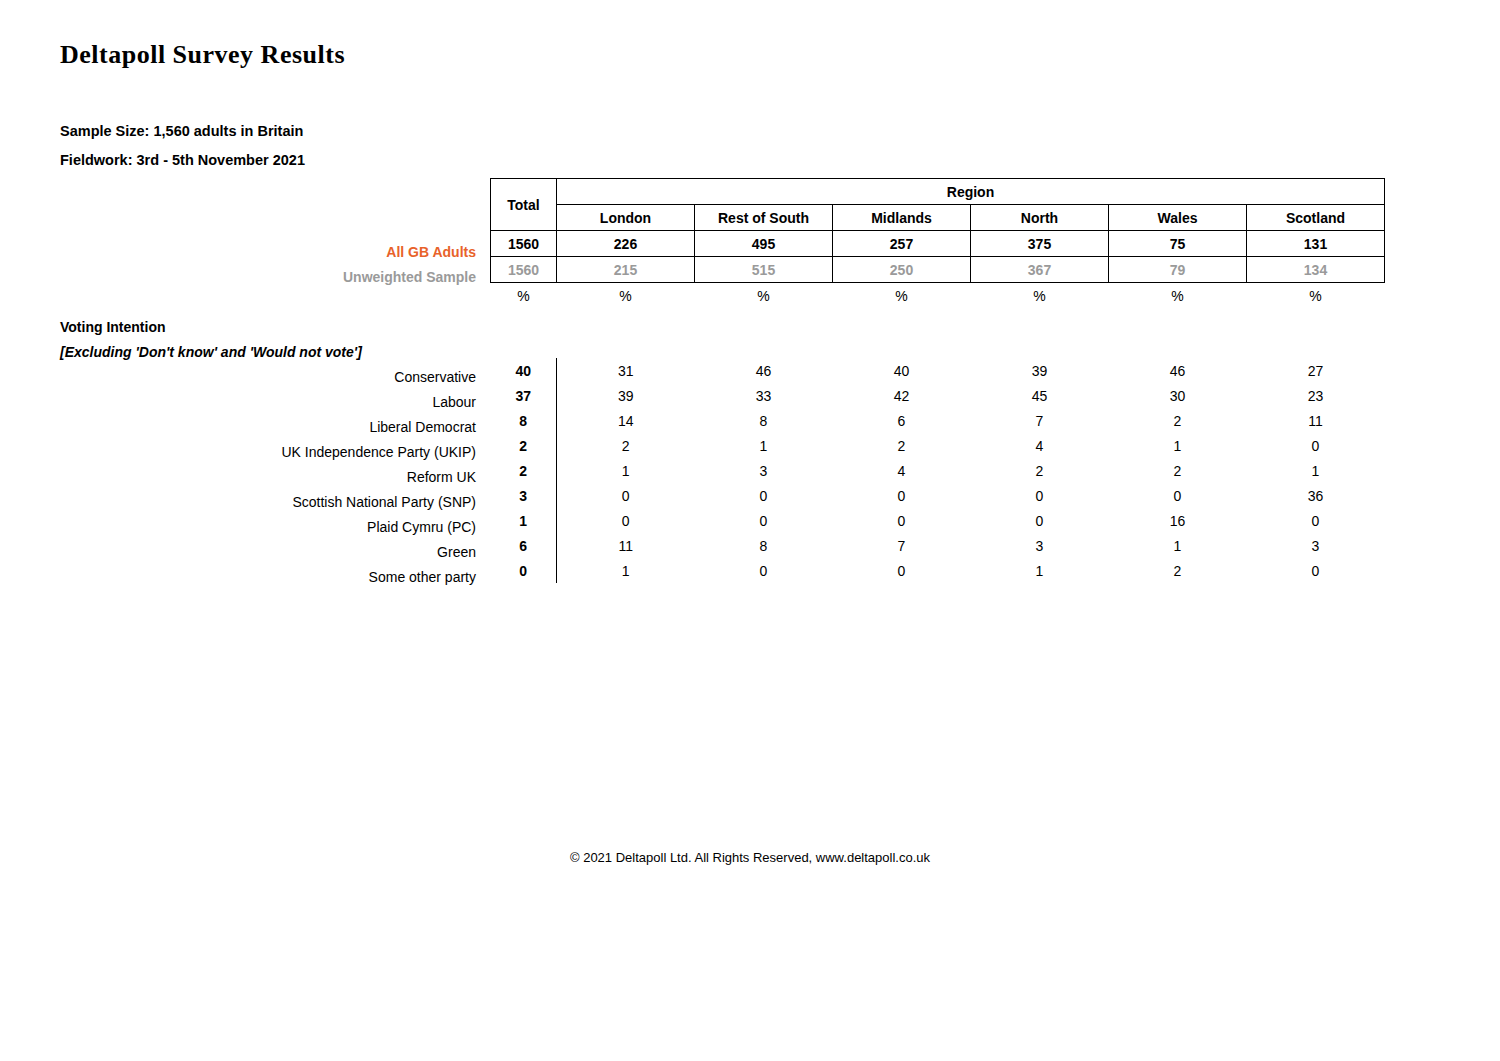Deltapoll Survey Results
Sample Size: 1,560 adults in Britain
Fieldwork: 3rd - 5th November 2021
All GB Adults
Unweighted Sample
Voting Intention
[Excluding 'Don't know' and 'Would not vote']
Conservative
Labour
Liberal Democrat
UK Independence Party (UKIP)
Reform UK
Scottish National Party (SNP)
Plaid Cymru (PC)
Green
Some other party
| Total | Region |
| London | Rest of South | Midlands | North | Wales | Scotland |
| 1560 | 226 | 495 | 257 | 375 | 75 | 131 |
| 1560 | 215 | 515 | 250 | 367 | 79 | 134 |
| % | % | % | % | % | % | % |
| 40 | 31 | 46 | 40 | 39 | 46 | 27 |
| 37 | 39 | 33 | 42 | 45 | 30 | 23 |
| 8 | 14 | 8 | 6 | 7 | 2 | 11 |
| 2 | 2 | 1 | 2 | 4 | 1 | 0 |
| 2 | 1 | 3 | 4 | 2 | 2 | 1 |
| 3 | 0 | 0 | 0 | 0 | 0 | 36 |
| 1 | 0 | 0 | 0 | 0 | 16 | 0 |
| 6 | 11 | 8 | 7 | 3 | 1 | 3 |
| 0 | 1 | 0 | 0 | 1 | 2 | 0 |
© 2021 Deltapoll Ltd. All Rights Reserved, www.deltapoll.co.uk